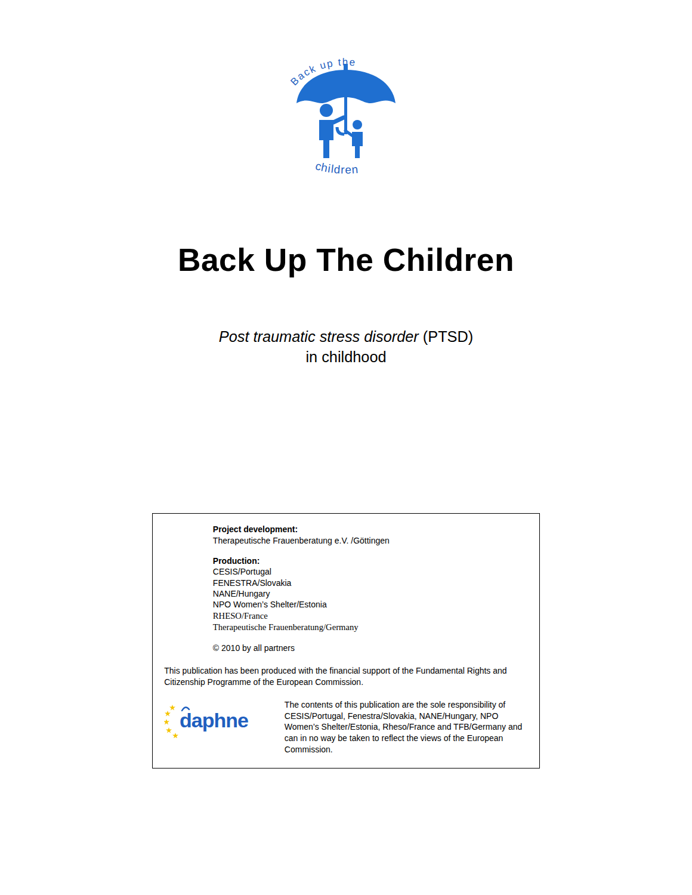Back up the children
Back Up The Children
Post traumatic stress disorder (PTSD)
in childhood
Project development:
Therapeutische Frauenberatung e.V. /Göttingen
Production:
CESIS/Portugal
FENESTRA/Slovakia
NANE/Hungary
NPO Women’s Shelter/Estonia
RHESO/France
Therapeutische Frauenberatung/Germany
© 2010 by all partners
This publication has been produced with the financial support of the Fundamental Rights and Citizenship Programme of the European Commission.
daphne
The contents of this publication are the sole responsibility of CESIS/Portugal, Fenestra/Slovakia, NANE/Hungary, NPO Women’s Shelter/Estonia, Rheso/France and TFB/Germany and can in no way be taken to reflect the views of the European Commission.